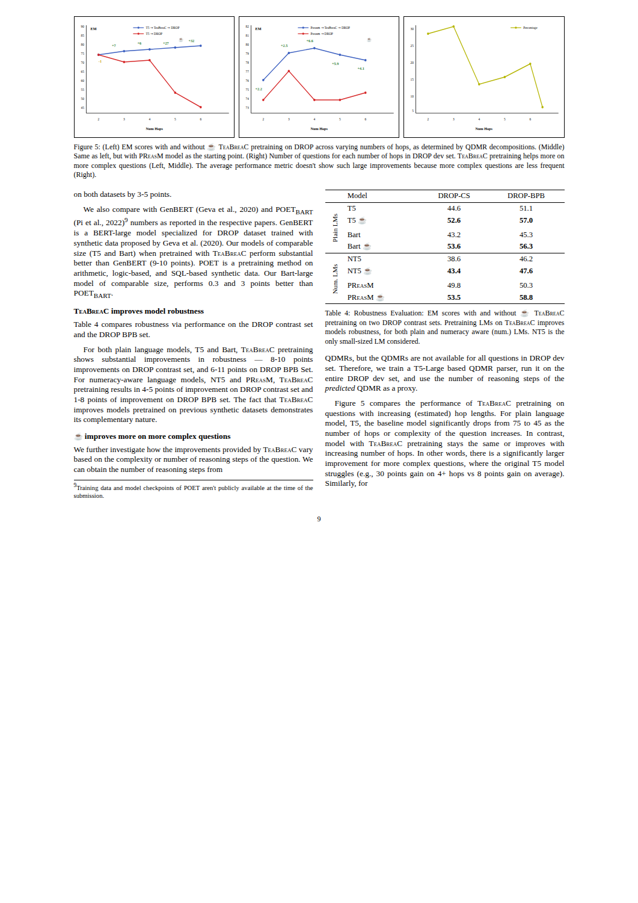90 85 80 75 70 65 60 55 50 45 2 3 4 5 6 Num Hops EM T5 ⇒ TeaBreaC ⇒ DROP T5 ⇒ DROP -1 +7 +6 +27 +32 ☕
82 81 80 79 78 77 76 75 74 73 2 3 4 5 6 Num Hops EM Preasm ⇒ TeaBreaC ⇒ DROP Preasm ⇒ DROP +2.2 +2.5 +6.6 +5.9 +4.1 ☕
30 25 20 15 10 5 2 3 4 5 6 Num Hops Percentage
Figure 5: (Left) EM scores with and without ☕ Tea Brea C pretraining on DROP across varying numbers of hops, as determined by QDMR decompositions. (Middle) Same as left, but with PReas M model as the starting point. (Right) Number of questions for each number of hops in DROP dev set. Tea Brea C pretraining helps more on more complex questions (Left, Middle). The average performance metric doesn't show such large improvements because more complex questions are less frequent (Right).
on both datasets by 3-5 points.
We also compare with GenBERT (Geva et al., 2020) and POETBART (Pi et al., 2022)9 numbers as reported in the respective papers. GenBERT is a BERT-large model specialized for DROP dataset trained with synthetic data proposed by Geva et al. (2020). Our models of comparable size (T5 and Bart) when pretrained with Tea Brea C perform substantial better than GenBERT (9-10 points). POET is a pretraining method on arithmetic, logic-based, and SQL-based synthetic data. Our Bart-large model of comparable size, performs 0.3 and 3 points better than POETBART.
Tea Brea C improves model robustness
Table 4 compares robustness via performance on the DROP contrast set and the DROP BPB set.
For both plain language models, T5 and Bart, Tea Brea C pretraining shows substantial improvements in robustness — 8-10 points improvements on DROP contrast set, and 6-11 points on DROP BPB Set. For numeracy-aware language models, NT5 and PReas M, Tea Brea C pretraining results in 4-5 points of improvement on DROP contrast set and 1-8 points of improvement on DROP BPB set. The fact that Tea Brea C improves models pretrained on previous synthetic datasets demonstrates its complementary nature.
☕ improves more on more complex questions
We further investigate how the improvements provided by Tea Brea C vary based on the complexity or number of reasoning steps of the question. We can obtain the number of reasoning steps from
9Training data and model checkpoints of POET aren't publicly available at the time of the submission.
| | Model | DROP-CS | DROP-BPB |
| Plain LMs | T5 | 44.6 | 51.1 |
| T5 ☕ | 52.6 | 57.0 |
| Bart | 43.2 | 45.3 |
| Bart ☕ | 53.6 | 56.3 |
| Num. LMs | NT5 | 38.6 | 46.2 |
| NT5 ☕ | 43.4 | 47.6 |
| PR eas M | 49.8 | 50.3 |
| PR eas M ☕ | 53.5 | 58.8 |
Table 4: Robustness Evaluation: EM scores with and without ☕ Tea Brea C pretraining on two DROP contrast sets. Pretraining LMs on Tea Brea C improves models robustness, for both plain and numeracy aware (num.) LMs. NT5 is the only small-sized LM considered.
QDMRs, but the QDMRs are not available for all questions in DROP dev set. Therefore, we train a T5-Large based QDMR parser, run it on the entire DROP dev set, and use the number of reasoning steps of the predicted QDMR as a proxy.
Figure 5 compares the performance of Tea Brea C pretraining on questions with increasing (estimated) hop lengths. For plain language model, T5, the baseline model significantly drops from 75 to 45 as the number of hops or complexity of the question increases. In contrast, model with Tea Brea C pretraining stays the same or improves with increasing number of hops. In other words, there is a significantly larger improvement for more complex questions, where the original T5 model struggles (e.g., 30 points gain on 4+ hops vs 8 points gain on average). Similarly, for
9